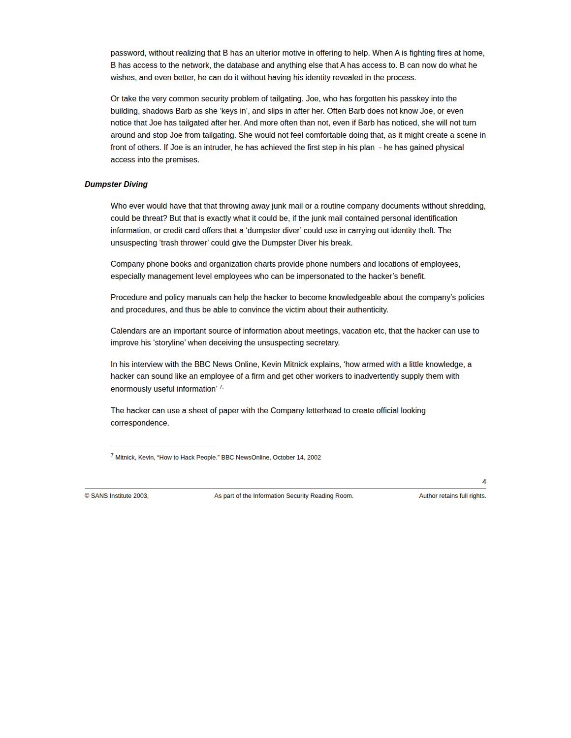password, without realizing that B has an ulterior motive in offering to help. When A is fighting fires at home, B has access to the network, the database and anything else that A has access to. B can now do what he wishes, and even better, he can do it without having his identity revealed in the process.
Or take the very common security problem of tailgating. Joe, who has forgotten his passkey into the building, shadows Barb as she ‘keys in’, and slips in after her. Often Barb does not know Joe, or even notice that Joe has tailgated after her. And more often than not, even if Barb has noticed, she will not turn around and stop Joe from tailgating. She would not feel comfortable doing that, as it might create a scene in front of others. If Joe is an intruder, he has achieved the first step in his plan - he has gained physical access into the premises.
Dumpster Diving
Who ever would have that that throwing away junk mail or a routine company documents without shredding, could be threat? But that is exactly what it could be, if the junk mail contained personal identification information, or credit card offers that a ‘dumpster diver’ could use in carrying out identity theft. The unsuspecting ‘trash thrower’ could give the Dumpster Diver his break.
Company phone books and organization charts provide phone numbers and locations of employees, especially management level employees who can be impersonated to the hacker’s benefit.
Procedure and policy manuals can help the hacker to become knowledgeable about the company’s policies and procedures, and thus be able to convince the victim about their authenticity.
Calendars are an important source of information about meetings, vacation etc, that the hacker can use to improve his ‘storyline’ when deceiving the unsuspecting secretary.
In his interview with the BBC News Online, Kevin Mitnick explains, ‘how armed with a little knowledge, a hacker can sound like an employee of a firm and get other workers to inadvertently supply them with enormously useful information’ 7.
The hacker can use a sheet of paper with the Company letterhead to create official looking correspondence.
7 Mitnick, Kevin, “How to Hack People.” BBC NewsOnline, October 14, 2002
4
© SANS Institute 2003, As part of the Information Security Reading Room. Author retains full rights.